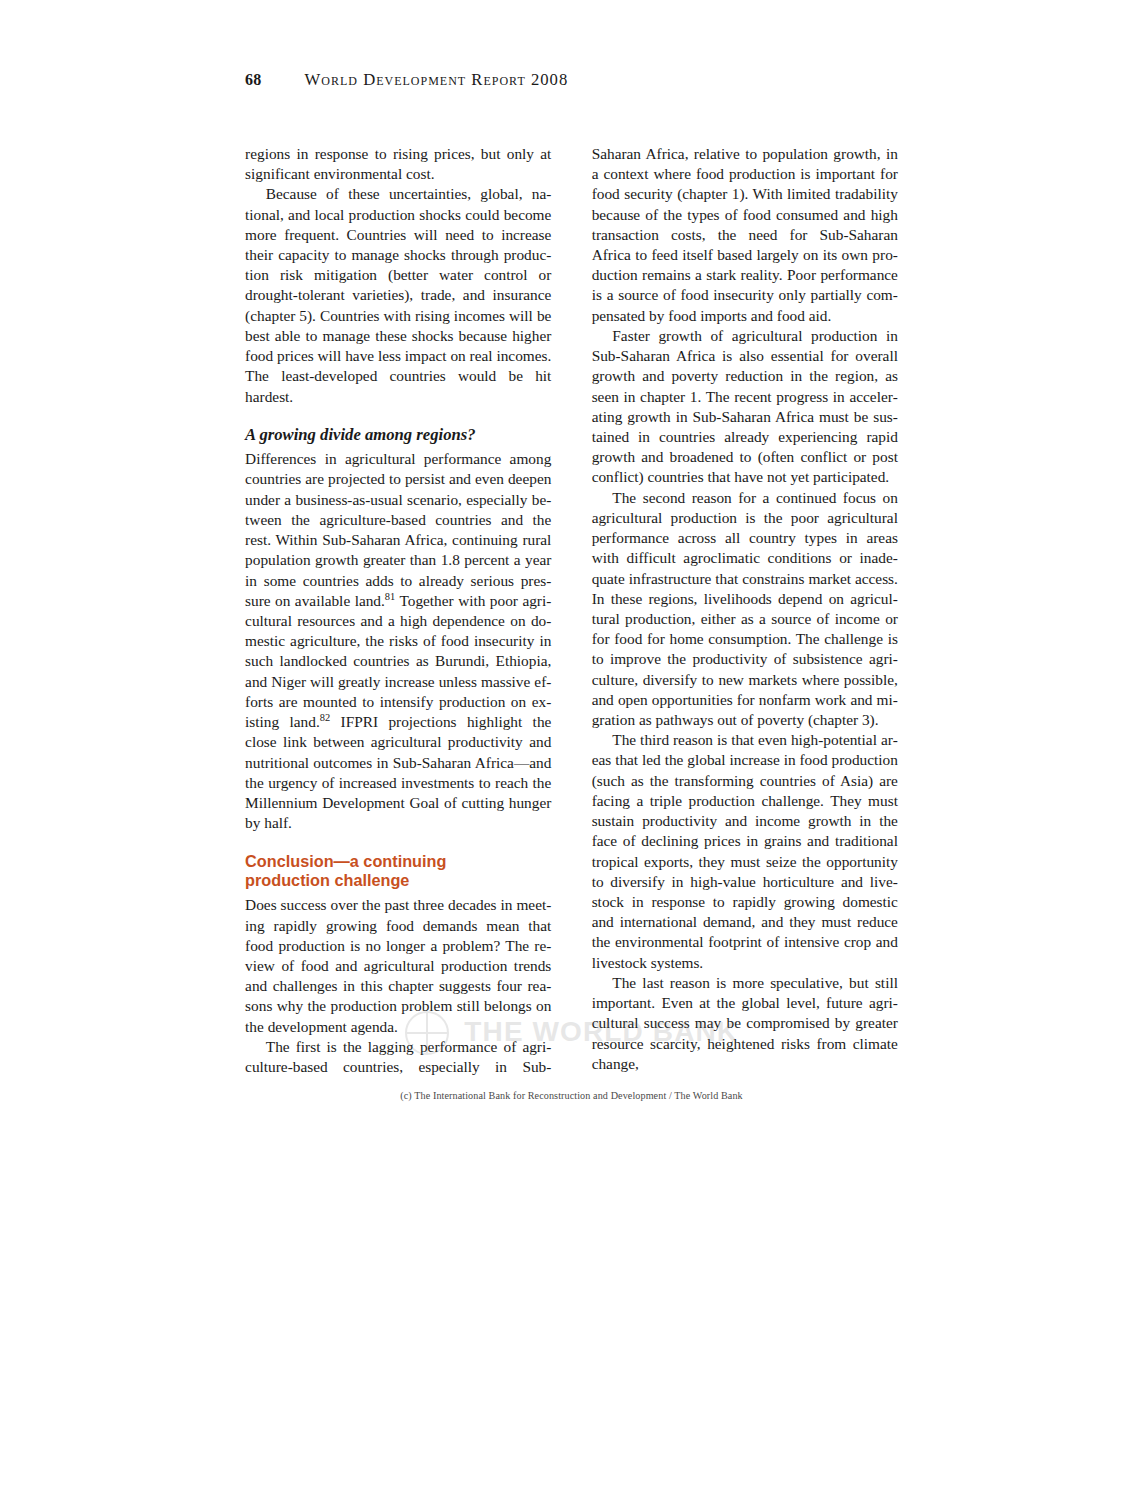68 World Development Report 2008
regions in response to rising prices, but only at significant environmental cost.
Because of these uncertainties, global, national, and local production shocks could become more frequent. Countries will need to increase their capacity to manage shocks through production risk mitigation (better water control or drought-tolerant varieties), trade, and insurance (chapter 5). Countries with rising incomes will be best able to manage these shocks because higher food prices will have less impact on real incomes. The least-developed countries would be hit hardest.
A growing divide among regions?
Differences in agricultural performance among countries are projected to persist and even deepen under a business-as-usual scenario, especially between the agriculture-based countries and the rest. Within Sub-Saharan Africa, continuing rural population growth greater than 1.8 percent a year in some countries adds to already serious pressure on available land.81 Together with poor agricultural resources and a high dependence on domestic agriculture, the risks of food insecurity in such landlocked countries as Burundi, Ethiopia, and Niger will greatly increase unless massive efforts are mounted to intensify production on existing land.82 IFPRI projections highlight the close link between agricultural productivity and nutritional outcomes in Sub-Saharan Africa—and the urgency of increased investments to reach the Millennium Development Goal of cutting hunger by half.
Conclusion—a continuing
production challenge
Does success over the past three decades in meeting rapidly growing food demands mean that food production is no longer a problem? The review of food and agricultural production trends and challenges in this chapter suggests four reasons why the production problem still belongs on the development agenda.
The first is the lagging performance of agriculture-based countries, especially in Sub-Saharan Africa, relative to population growth, in a context where food production is important for food security (chapter 1). With limited tradability because of the types of food consumed and high transaction costs, the need for Sub-Saharan Africa to feed itself based largely on its own production remains a stark reality. Poor performance is a source of food insecurity only partially compensated by food imports and food aid.
Faster growth of agricultural production in Sub-Saharan Africa is also essential for overall growth and poverty reduction in the region, as seen in chapter 1. The recent progress in accelerating growth in Sub-Saharan Africa must be sustained in countries already experiencing rapid growth and broadened to (often conflict or post conflict) countries that have not yet participated.
The second reason for a continued focus on agricultural production is the poor agricultural performance across all country types in areas with difficult agroclimatic conditions or inadequate infrastructure that constrains market access. In these regions, livelihoods depend on agricultural production, either as a source of income or for food for home consumption. The challenge is to improve the productivity of subsistence agriculture, diversify to new markets where possible, and open opportunities for nonfarm work and migration as pathways out of poverty (chapter 3).
The third reason is that even high-potential areas that led the global increase in food production (such as the transforming countries of Asia) are facing a triple production challenge. They must sustain productivity and income growth in the face of declining prices in grains and traditional tropical exports, they must seize the opportunity to diversify in high-value horticulture and livestock in response to rapidly growing domestic and international demand, and they must reduce the environmental footprint of intensive crop and livestock systems.
The last reason is more speculative, but still important. Even at the global level, future agricultural success may be compromised by greater resource scarcity, heightened risks from climate change,
THE WORLD BANK
(c) The International Bank for Reconstruction and Development / The World Bank